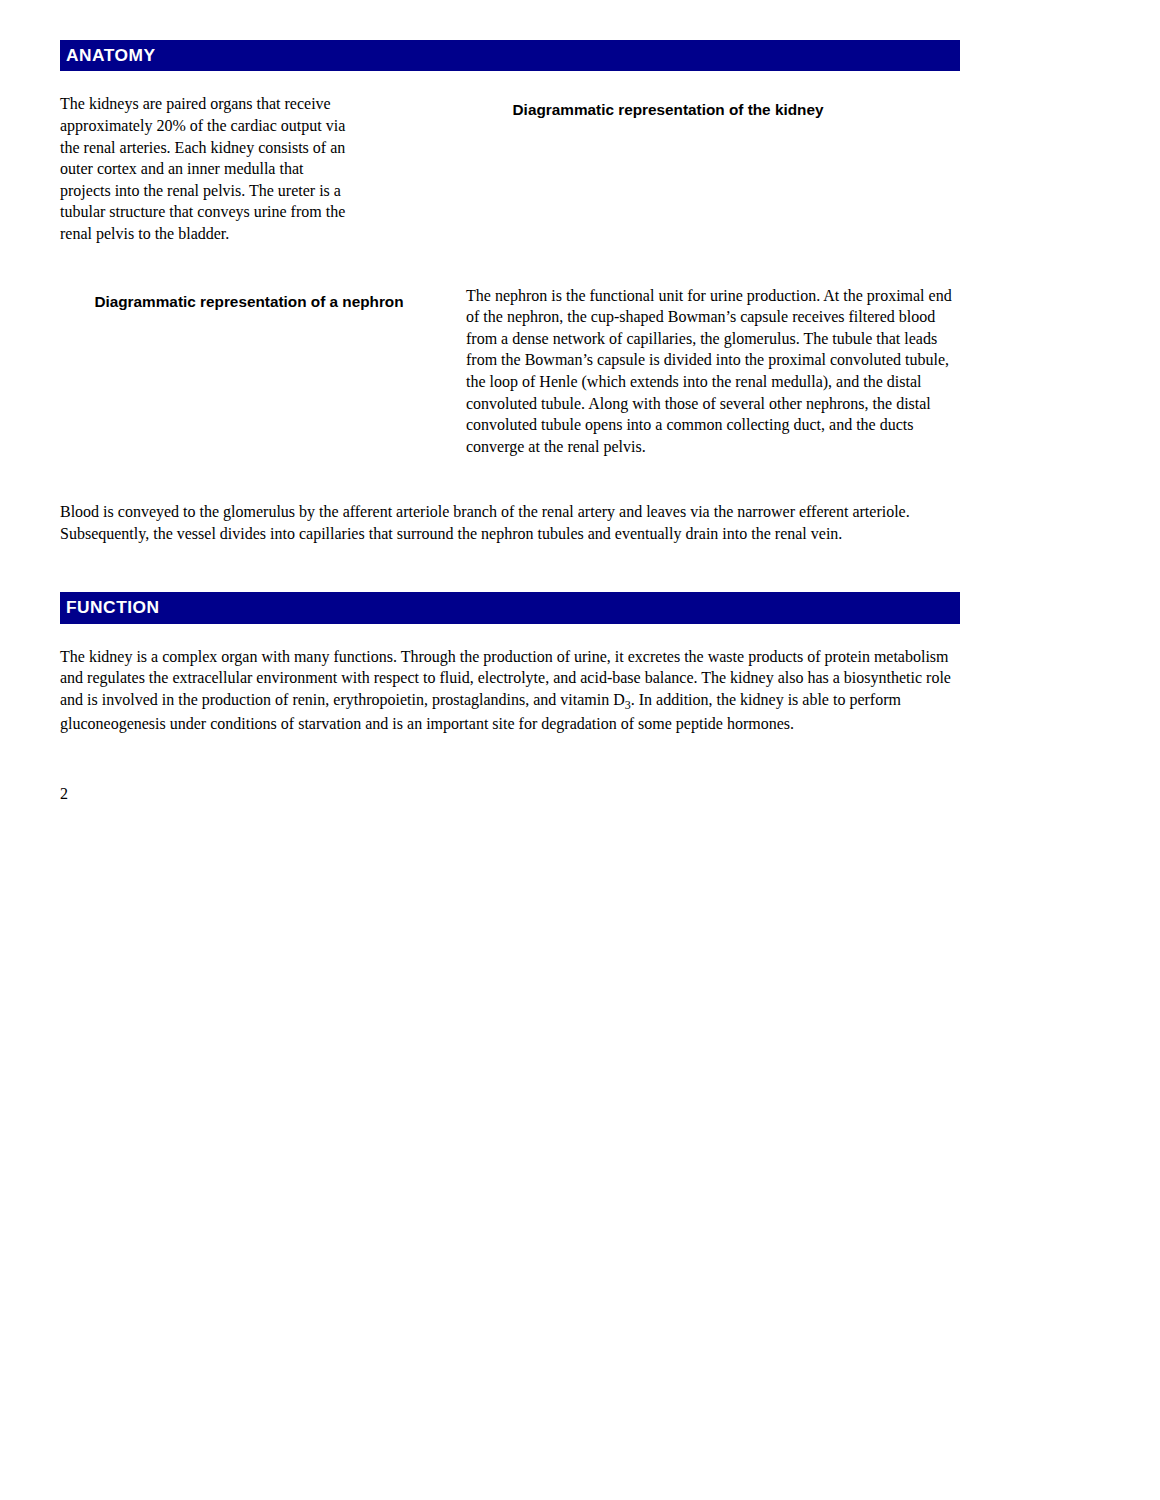ANATOMY
The kidneys are paired organs that receive approximately 20% of the cardiac output via the renal arteries. Each kidney consists of an outer cortex and an inner medulla that projects into the renal pelvis. The ureter is a tubular structure that conveys urine from the renal pelvis to the bladder.
Diagrammatic representation of the kidney
Diagrammatic representation of a nephron
The nephron is the functional unit for urine production. At the proximal end of the nephron, the cup-shaped Bowman’s capsule receives filtered blood from a dense network of capillaries, the glomerulus. The tubule that leads from the Bowman’s capsule is divided into the proximal convoluted tubule, the loop of Henle (which extends into the renal medulla), and the distal convoluted tubule. Along with those of several other nephrons, the distal convoluted tubule opens into a common collecting duct, and the ducts converge at the renal pelvis.
Blood is conveyed to the glomerulus by the afferent arteriole branch of the renal artery and leaves via the narrower efferent arteriole. Subsequently, the vessel divides into capillaries that surround the nephron tubules and eventually drain into the renal vein.
FUNCTION
The kidney is a complex organ with many functions. Through the production of urine, it excretes the waste products of protein metabolism and regulates the extracellular environment with respect to fluid, electrolyte, and acid-base balance. The kidney also has a biosynthetic role and is involved in the production of renin, erythropoietin, prostaglandins, and vitamin D3. In addition, the kidney is able to perform gluconeogenesis under conditions of starvation and is an important site for degradation of some peptide hormones.
2